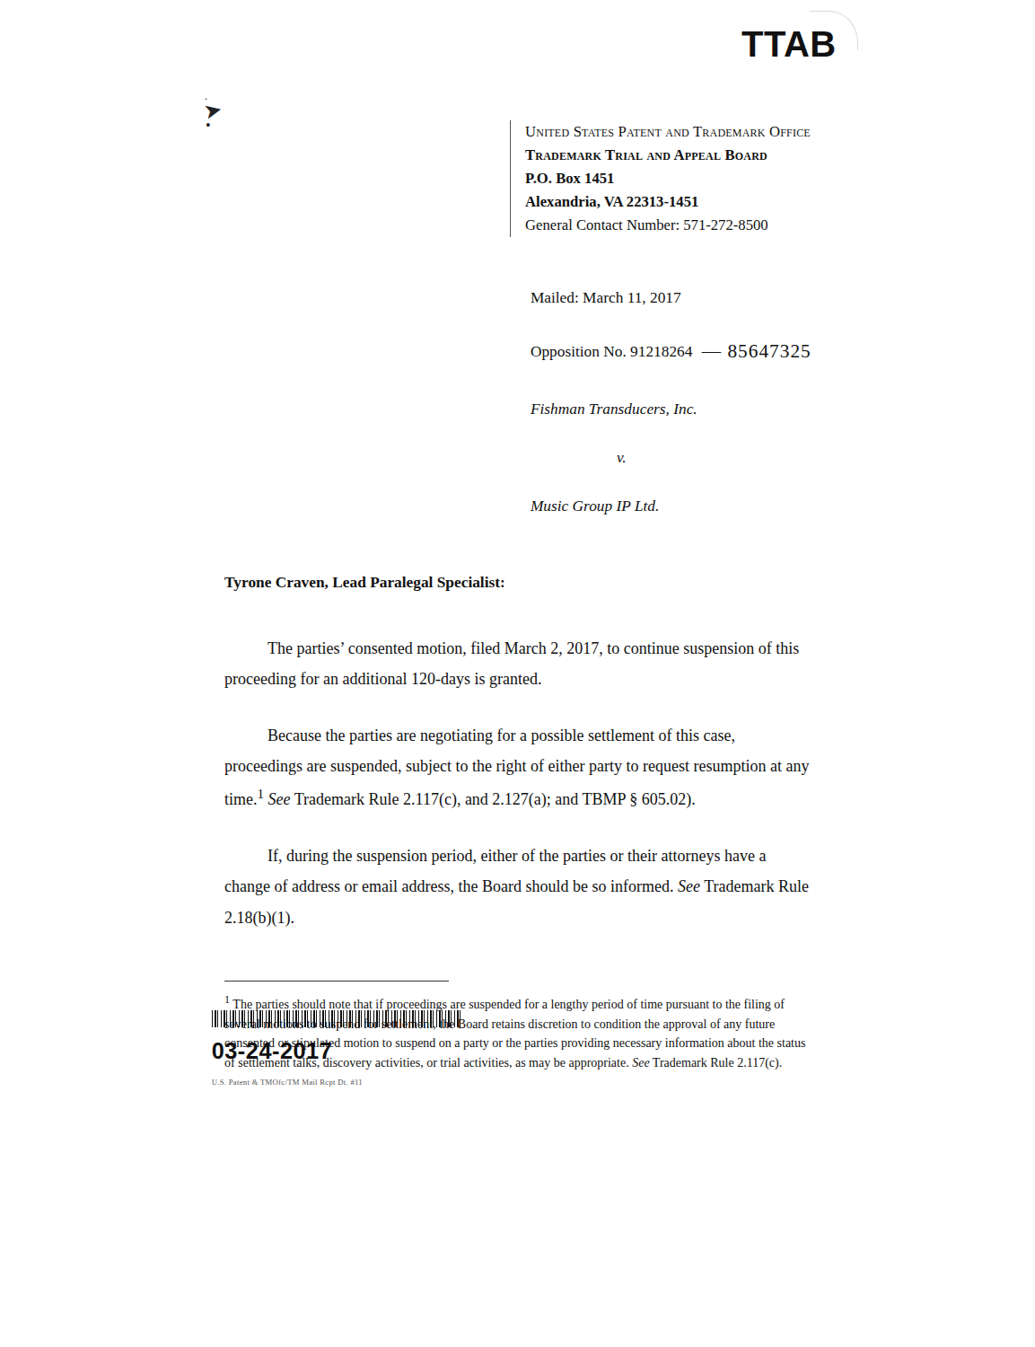TTAB
. ➤ •
United States Patent and Trademark Office
Trademark Trial and Appeal Board
P.O. Box 1451
Alexandria, VA 22313-1451
General Contact Number: 571-272-8500
Mailed: March 11, 2017
Opposition No. 91218264 — 85647325
Fishman Transducers, Inc.
v.
Music Group IP Ltd.
Tyrone Craven, Lead Paralegal Specialist:
The parties’ consented motion, filed March 2, 2017, to continue suspension of this proceeding for an additional 120-days is granted.
Because the parties are negotiating for a possible settlement of this case, proceedings are suspended, subject to the right of either party to request resumption at any time.1 See Trademark Rule 2.117(c), and 2.127(a); and TBMP § 605.02).
If, during the suspension period, either of the parties or their attorneys have a change of address or email address, the Board should be so informed. See Trademark Rule 2.18(b)(1).
1 The parties should note that if proceedings are suspended for a lengthy period of time pursuant to the filing of several motions to suspend for settlement, the Board retains discretion to condition the approval of any future consented or stipulated motion to suspend on a party or the parties providing necessary information about the status of settlement talks, discovery activities, or trial activities, as may be appropriate. See Trademark Rule 2.117(c).
03-24-2017
U.S. Patent & TMOfc/TM Mail Rcpt Dt. #11